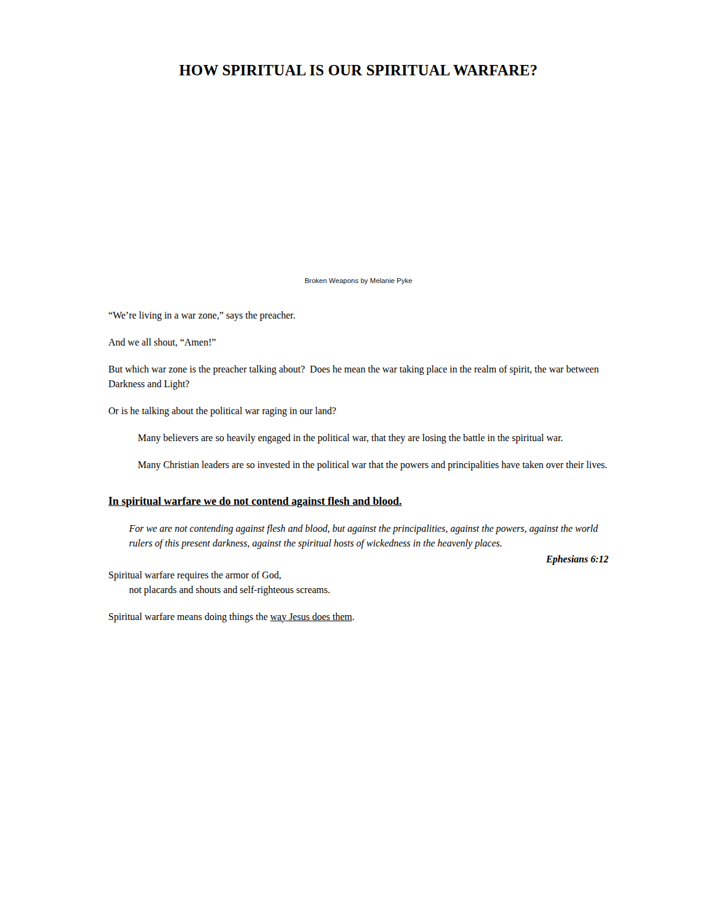HOW SPIRITUAL IS OUR SPIRITUAL WARFARE?
Broken Weapons by Melanie Pyke
“We’re living in a war zone,” says the preacher.
And we all shout, “Amen!”
But which war zone is the preacher talking about? Does he mean the war taking place in the realm of spirit, the war between Darkness and Light?
Or is he talking about the political war raging in our land?
Many believers are so heavily engaged in the political war, that they are losing the battle in the spiritual war.
Many Christian leaders are so invested in the political war that the powers and principalities have taken over their lives.
In spiritual warfare we do not contend against flesh and blood.
For we are not contending against flesh and blood, but against the principalities, against the powers, against the world rulers of this present darkness, against the spiritual hosts of wickedness in the heavenly places.
Ephesians 6:12
Spiritual warfare requires the armor of God, not placards and shouts and self-righteous screams.
Spiritual warfare means doing things the way Jesus does them.